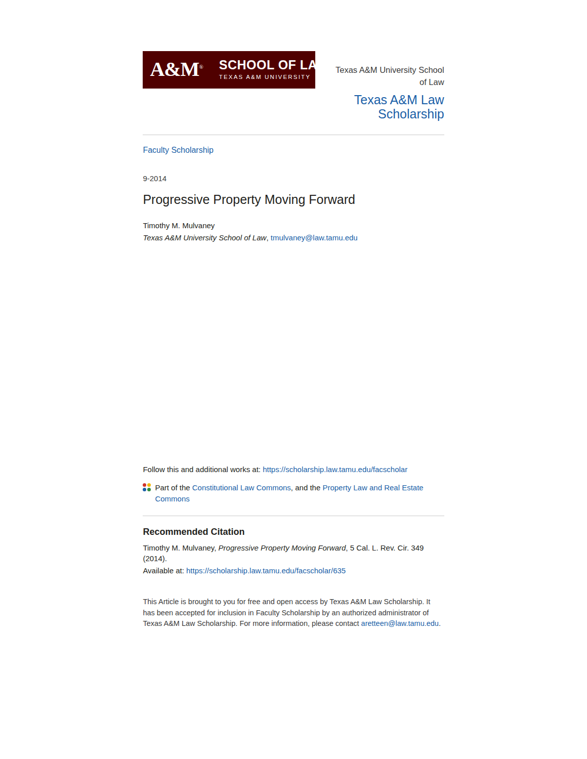A&M®
SCHOOL OF LAW
TEXAS A&M UNIVERSITY
Texas A&M University School of Law
Texas A&M Law Scholarship
Faculty Scholarship
9-2014
Progressive Property Moving Forward
Timothy M. Mulvaney
Texas A&M University School of Law, tmulvaney@law.tamu.edu
Follow this and additional works at: https://scholarship.law.tamu.edu/facscholar
Part of the Constitutional Law Commons, and the Property Law and Real Estate Commons
Recommended Citation
Timothy M. Mulvaney, Progressive Property Moving Forward, 5 Cal. L. Rev. Cir. 349 (2014).
Available at: https://scholarship.law.tamu.edu/facscholar/635
This Article is brought to you for free and open access by Texas A&M Law Scholarship. It has been accepted for inclusion in Faculty Scholarship by an authorized administrator of Texas A&M Law Scholarship. For more information, please contact aretteen@law.tamu.edu.